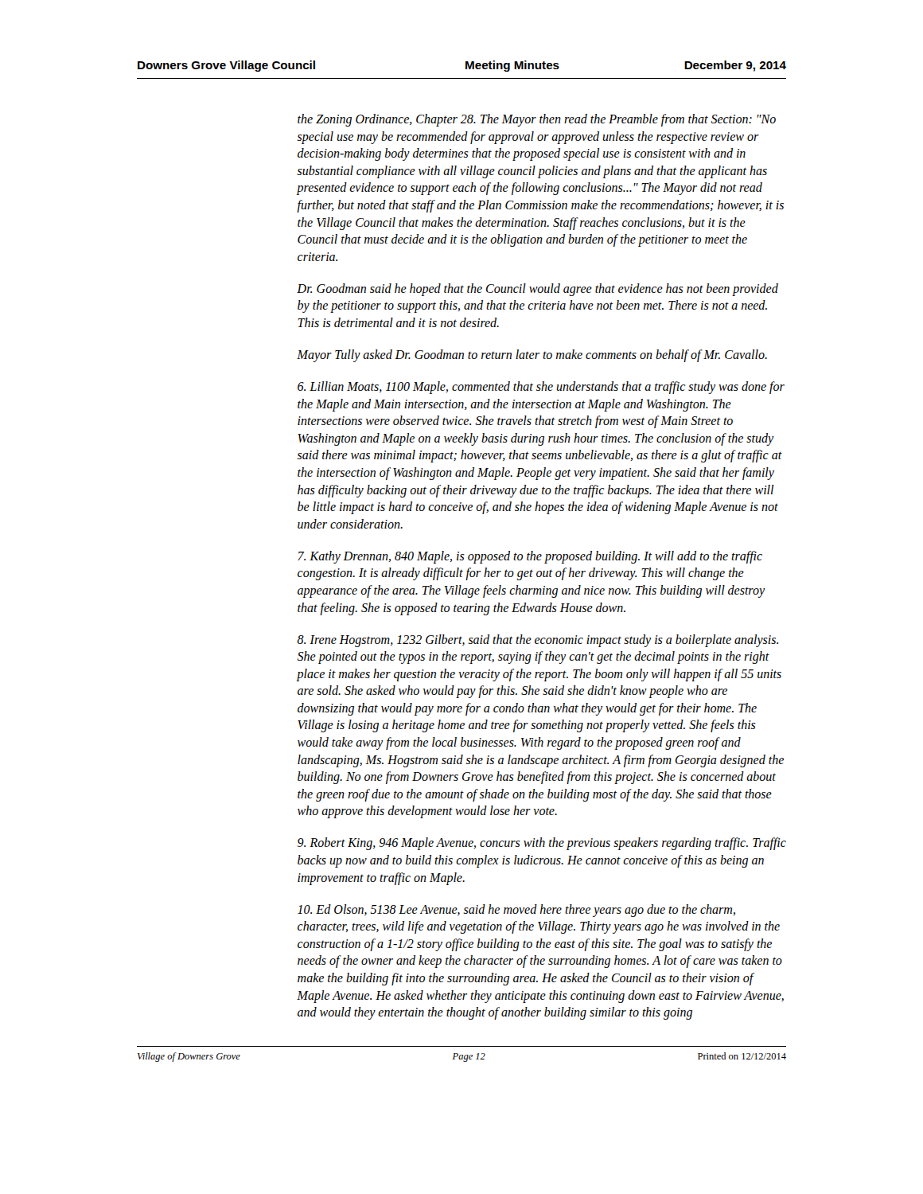Downers Grove Village Council Meeting Minutes December 9, 2014
the Zoning Ordinance, Chapter 28. The Mayor then read the Preamble from that Section: "No special use may be recommended for approval or approved unless the respective review or decision-making body determines that the proposed special use is consistent with and in substantial compliance with all village council policies and plans and that the applicant has presented evidence to support each of the following conclusions..." The Mayor did not read further, but noted that staff and the Plan Commission make the recommendations; however, it is the Village Council that makes the determination. Staff reaches conclusions, but it is the Council that must decide and it is the obligation and burden of the petitioner to meet the criteria.
Dr. Goodman said he hoped that the Council would agree that evidence has not been provided by the petitioner to support this, and that the criteria have not been met. There is not a need. This is detrimental and it is not desired.
Mayor Tully asked Dr. Goodman to return later to make comments on behalf of Mr. Cavallo.
6. Lillian Moats, 1100 Maple, commented that she understands that a traffic study was done for the Maple and Main intersection, and the intersection at Maple and Washington. The intersections were observed twice. She travels that stretch from west of Main Street to Washington and Maple on a weekly basis during rush hour times. The conclusion of the study said there was minimal impact; however, that seems unbelievable, as there is a glut of traffic at the intersection of Washington and Maple. People get very impatient. She said that her family has difficulty backing out of their driveway due to the traffic backups. The idea that there will be little impact is hard to conceive of, and she hopes the idea of widening Maple Avenue is not under consideration.
7. Kathy Drennan, 840 Maple, is opposed to the proposed building. It will add to the traffic congestion. It is already difficult for her to get out of her driveway. This will change the appearance of the area. The Village feels charming and nice now. This building will destroy that feeling. She is opposed to tearing the Edwards House down.
8. Irene Hogstrom, 1232 Gilbert, said that the economic impact study is a boilerplate analysis. She pointed out the typos in the report, saying if they can't get the decimal points in the right place it makes her question the veracity of the report. The boom only will happen if all 55 units are sold. She asked who would pay for this. She said she didn't know people who are downsizing that would pay more for a condo than what they would get for their home. The Village is losing a heritage home and tree for something not properly vetted. She feels this would take away from the local businesses. With regard to the proposed green roof and landscaping, Ms. Hogstrom said she is a landscape architect. A firm from Georgia designed the building. No one from Downers Grove has benefited from this project. She is concerned about the green roof due to the amount of shade on the building most of the day. She said that those who approve this development would lose her vote.
9. Robert King, 946 Maple Avenue, concurs with the previous speakers regarding traffic. Traffic backs up now and to build this complex is ludicrous. He cannot conceive of this as being an improvement to traffic on Maple.
10. Ed Olson, 5138 Lee Avenue, said he moved here three years ago due to the charm, character, trees, wild life and vegetation of the Village. Thirty years ago he was involved in the construction of a 1-1/2 story office building to the east of this site. The goal was to satisfy the needs of the owner and keep the character of the surrounding homes. A lot of care was taken to make the building fit into the surrounding area. He asked the Council as to their vision of Maple Avenue. He asked whether they anticipate this continuing down east to Fairview Avenue, and would they entertain the thought of another building similar to this going
Village of Downers Grove Page 12 Printed on 12/12/2014